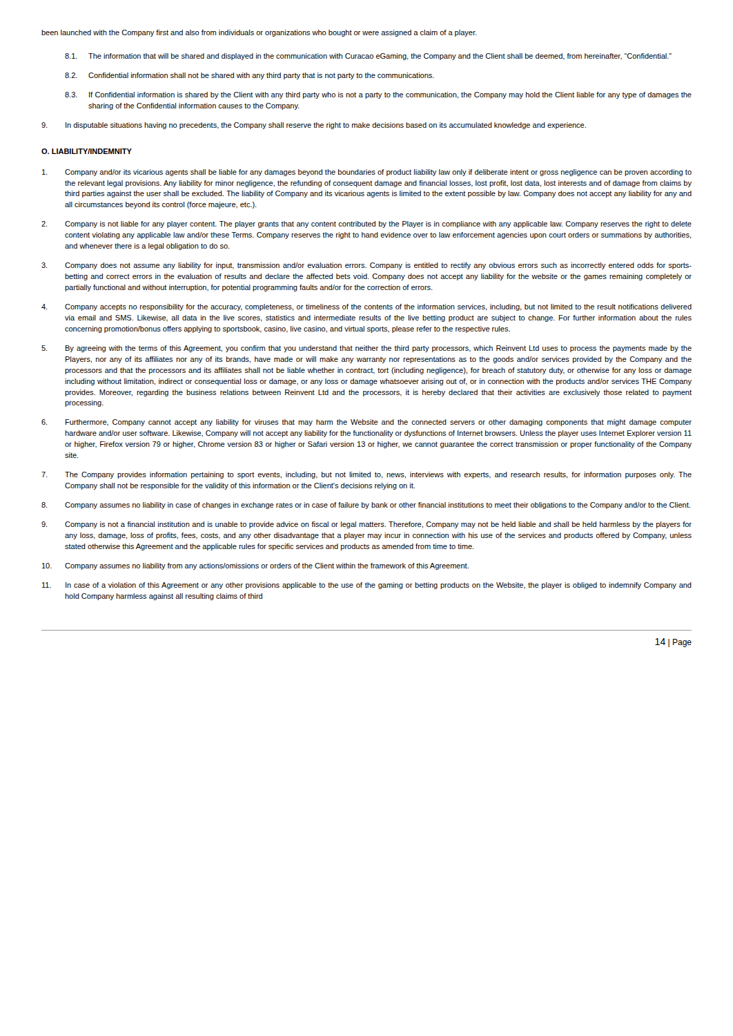been launched with the Company first and also from individuals or organizations who bought or were assigned a claim of a player.
8.1.
The information that will be shared and displayed in the communication with Curacao eGaming, the Company and the Client shall be deemed, from hereinafter, “Confidential.”
8.2.
Confidential information shall not be shared with any third party that is not party to the communications.
8.3.
If Confidential information is shared by the Client with any third party who is not a party to the communication, the Company may hold the Client liable for any type of damages the sharing of the Confidential information causes to the Company.
9.
In disputable situations having no precedents, the Company shall reserve the right to make decisions based on its accumulated knowledge and experience.
O. Liability/Indemnity
1.
Company and/or its vicarious agents shall be liable for any damages beyond the boundaries of product liability law only if deliberate intent or gross negligence can be proven according to the relevant legal provisions. Any liability for minor negligence, the refunding of consequent damage and financial losses, lost profit, lost data, lost interests and of damage from claims by third parties against the user shall be excluded. The liability of Company and its vicarious agents is limited to the extent possible by law. Company does not accept any liability for any and all circumstances beyond its control (force majeure, etc.).
2.
Company is not liable for any player content. The player grants that any content contributed by the Player is in compliance with any applicable law. Company reserves the right to delete content violating any applicable law and/or these Terms. Company reserves the right to hand evidence over to law enforcement agencies upon court orders or summations by authorities, and whenever there is a legal obligation to do so.
3.
Company does not assume any liability for input, transmission and/or evaluation errors. Company is entitled to rectify any obvious errors such as incorrectly entered odds for sports-betting and correct errors in the evaluation of results and declare the affected bets void. Company does not accept any liability for the website or the games remaining completely or partially functional and without interruption, for potential programming faults and/or for the correction of errors.
4.
Company accepts no responsibility for the accuracy, completeness, or timeliness of the contents of the information services, including, but not limited to the result notifications delivered via email and SMS. Likewise, all data in the live scores, statistics and intermediate results of the live betting product are subject to change. For further information about the rules concerning promotion/bonus offers applying to sportsbook, casino, live casino, and virtual sports, please refer to the respective rules.
5.
By agreeing with the terms of this Agreement, you confirm that you understand that neither the third party processors, which Reinvent Ltd uses to process the payments made by the Players, nor any of its affiliates nor any of its brands, have made or will make any warranty nor representations as to the goods and/or services provided by the Company and the processors and that the processors and its affiliates shall not be liable whether in contract, tort (including negligence), for breach of statutory duty, or otherwise for any loss or damage including without limitation, indirect or consequential loss or damage, or any loss or damage whatsoever arising out of, or in connection with the products and/or services THE Company provides. Moreover, regarding the business relations between Reinvent Ltd and the processors, it is hereby declared that their activities are exclusively those related to payment processing.
6.
Furthermore, Company cannot accept any liability for viruses that may harm the Website and the connected servers or other damaging components that might damage computer hardware and/or user software. Likewise, Company will not accept any liability for the functionality or dysfunctions of Internet browsers. Unless the player uses Internet Explorer version 11 or higher, Firefox version 79 or higher, Chrome version 83 or higher or Safari version 13 or higher, we cannot guarantee the correct transmission or proper functionality of the Company site.
7.
The Company provides information pertaining to sport events, including, but not limited to, news, interviews with experts, and research results, for information purposes only. The Company shall not be responsible for the validity of this information or the Client's decisions relying on it.
8.
Company assumes no liability in case of changes in exchange rates or in case of failure by bank or other financial institutions to meet their obligations to the Company and/or to the Client.
9.
Company is not a financial institution and is unable to provide advice on fiscal or legal matters. Therefore, Company may not be held liable and shall be held harmless by the players for any loss, damage, loss of profits, fees, costs, and any other disadvantage that a player may incur in connection with his use of the services and products offered by Company, unless stated otherwise this Agreement and the applicable rules for specific services and products as amended from time to time.
10.
Company assumes no liability from any actions/omissions or orders of the Client within the framework of this Agreement.
11.
In case of a violation of this Agreement or any other provisions applicable to the use of the gaming or betting products on the Website, the player is obliged to indemnify Company and hold Company harmless against all resulting claims of third
14 | Page